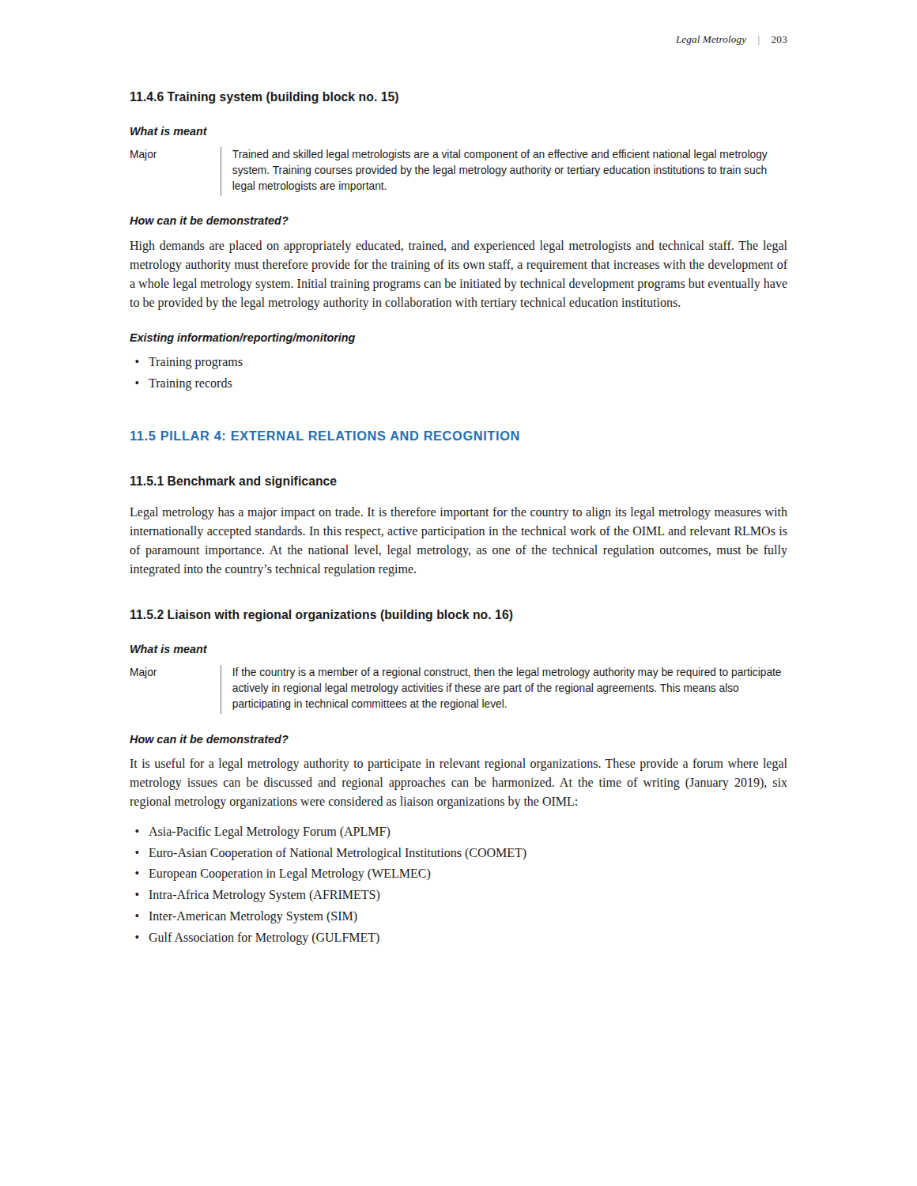Legal Metrology | 203
11.4.6 Training system (building block no. 15)
What is meant
Major
Trained and skilled legal metrologists are a vital component of an effective and efficient national legal metrology system. Training courses provided by the legal metrology authority or tertiary education institutions to train such legal metrologists are important.
How can it be demonstrated?
High demands are placed on appropriately educated, trained, and experienced legal metrologists and technical staff. The legal metrology authority must therefore provide for the training of its own staff, a requirement that increases with the development of a whole legal metrology system. Initial training programs can be initiated by technical development programs but eventually have to be provided by the legal metrology authority in collaboration with tertiary technical education institutions.
Existing information/reporting/monitoring
Training programs
Training records
11.5 Pillar 4: External relations and recognition
11.5.1 Benchmark and significance
Legal metrology has a major impact on trade. It is therefore important for the country to align its legal metrology measures with internationally accepted standards. In this respect, active participation in the technical work of the OIML and relevant RLMOs is of paramount importance. At the national level, legal metrology, as one of the technical regulation outcomes, must be fully integrated into the country’s technical regulation regime.
11.5.2 Liaison with regional organizations (building block no. 16)
What is meant
Major
If the country is a member of a regional construct, then the legal metrology authority may be required to participate actively in regional legal metrology activities if these are part of the regional agreements. This means also participating in technical committees at the regional level.
How can it be demonstrated?
It is useful for a legal metrology authority to participate in relevant regional organizations. These provide a forum where legal metrology issues can be discussed and regional approaches can be harmonized. At the time of writing (January 2019), six regional metrology organizations were considered as liaison organizations by the OIML:
Asia-Pacific Legal Metrology Forum (APLMF)
Euro-Asian Cooperation of National Metrological Institutions (COOMET)
European Cooperation in Legal Metrology (WELMEC)
Intra-Africa Metrology System (AFRIMETS)
Inter-American Metrology System (SIM)
Gulf Association for Metrology (GULFMET)